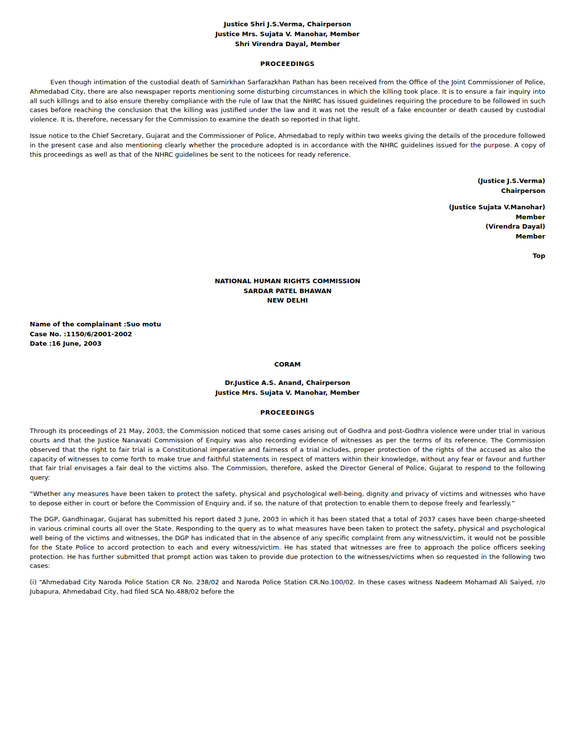Justice Shri J.S.Verma, Chairperson
Justice Mrs. Sujata V. Manohar, Member
Shri Virendra Dayal, Member
PROCEEDINGS
Even though intimation of the custodial death of Samirkhan Sarfarazkhan Pathan has been received from the Office of the Joint Commissioner of Police, Ahmedabad City, there are also newspaper reports mentioning some disturbing circumstances in which the killing took place. It is to ensure a fair inquiry into all such killings and to also ensure thereby compliance with the rule of law that the NHRC has issued guidelines requiring the procedure to be followed in such cases before reaching the conclusion that the killing was justified under the law and it was not the result of a fake encounter or death caused by custodial violence. It is, therefore, necessary for the Commission to examine the death so reported in that light.
Issue notice to the Chief Secretary, Gujarat and the Commissioner of Police, Ahmedabad to reply within two weeks giving the details of the procedure followed in the present case and also mentioning clearly whether the procedure adopted is in accordance with the NHRC guidelines issued for the purpose. A copy of this proceedings as well as that of the NHRC guidelines be sent to the noticees for ready reference.
(Justice J.S.Verma)
Chairperson
(Justice Sujata V.Manohar)
Member
(Virendra Dayal)
Member
Top
NATIONAL HUMAN RIGHTS COMMISSION
SARDAR PATEL BHAWAN
NEW DELHI
Name of the complainant :Suo motu
Case No. :1150/6/2001-2002
Date :16 June, 2003
CORAM
Dr.Justice A.S. Anand, Chairperson
Justice Mrs. Sujata V. Manohar, Member
PROCEEDINGS
Through its proceedings of 21 May, 2003, the Commission noticed that some cases arising out of Godhra and post-Godhra violence were under trial in various courts and that the Justice Nanavati Commission of Enquiry was also recording evidence of witnesses as per the terms of its reference. The Commission observed that the right to fair trial is a Constitutional imperative and fairness of a trial includes, proper protection of the rights of the accused as also the capacity of witnesses to come forth to make true and faithful statements in respect of matters within their knowledge, without any fear or favour and further that fair trial envisages a fair deal to the victims also. The Commission, therefore, asked the Director General of Police, Gujarat to respond to the following query:
“Whether any measures have been taken to protect the safety, physical and psychological well-being, dignity and privacy of victims and witnesses who have to depose either in court or before the Commission of Enquiry and, if so, the nature of that protection to enable them to depose freely and fearlessly.”
The DGP, Gandhinagar, Gujarat has submitted his report dated 3 June, 2003 in which it has been stated that a total of 2037 cases have been charge-sheeted in various criminal courts all over the State. Responding to the query as to what measures have been taken to protect the safety, physical and psychological well being of the victims and witnesses, the DGP has indicated that in the absence of any specific complaint from any witness/victim, it would not be possible for the State Police to accord protection to each and every witness/victim. He has stated that witnesses are free to approach the police officers seeking protection. He has further submitted that prompt action was taken to provide due protection to the witnesses/victims when so requested in the following two cases:
(i) “Ahmedabad City Naroda Police Station CR No. 238/02 and Naroda Police Station CR.No.100/02. In these cases witness Nadeem Mohamad Ali Saiyed, r/o Jubapura, Ahmedabad City, had filed SCA No.488/02 before the